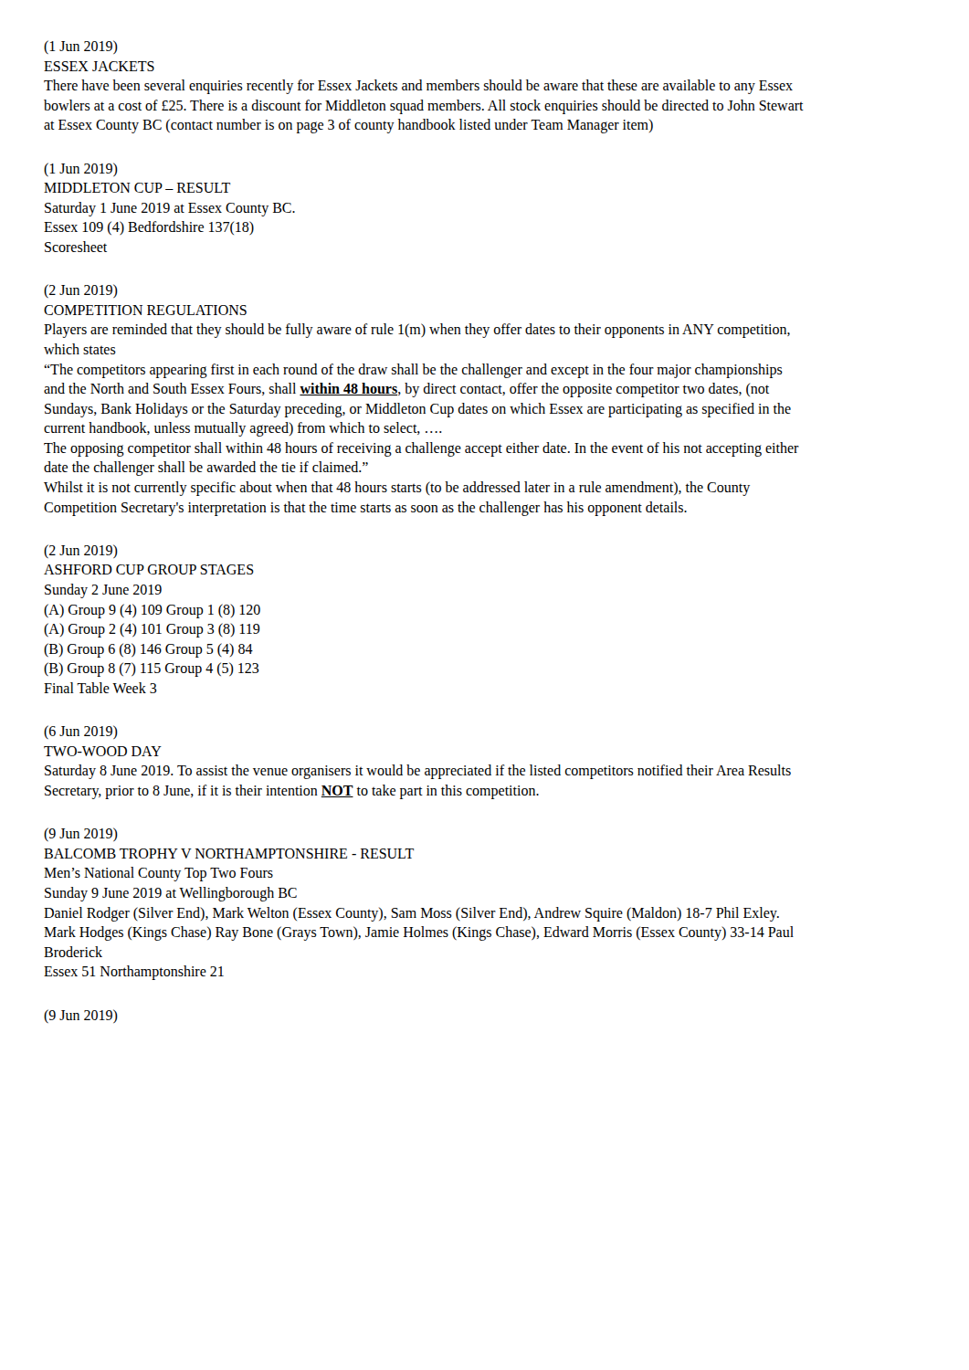(1 Jun 2019)
ESSEX JACKETS
There have been several enquiries recently for Essex Jackets and members should be aware that these are available to any Essex bowlers at a cost of £25. There is a discount for Middleton squad members. All stock enquiries should be directed to John Stewart at Essex County BC (contact number is on page 3 of county handbook listed under Team Manager item)
(1 Jun 2019)
MIDDLETON CUP – RESULT
Saturday 1 June 2019 at Essex County BC.
Essex 109 (4) Bedfordshire 137(18)
Scoresheet
(2 Jun 2019)
COMPETITION REGULATIONS
Players are reminded that they should be fully aware of rule 1(m) when they offer dates to their opponents in ANY competition, which states
“The competitors appearing first in each round of the draw shall be the challenger and except in the four major championships and the North and South Essex Fours, shall within 48 hours, by direct contact, offer the opposite competitor two dates, (not Sundays, Bank Holidays or the Saturday preceding, or Middleton Cup dates on which Essex are participating as specified in the current handbook, unless mutually agreed) from which to select, ….
The opposing competitor shall within 48 hours of receiving a challenge accept either date. In the event of his not accepting either date the challenger shall be awarded the tie if claimed.”
Whilst it is not currently specific about when that 48 hours starts (to be addressed later in a rule amendment), the County Competition Secretary's interpretation is that the time starts as soon as the challenger has his opponent details.
(2 Jun 2019)
ASHFORD CUP GROUP STAGES
Sunday 2 June 2019
(A) Group 9 (4) 109 Group 1 (8) 120
(A) Group 2 (4) 101 Group 3 (8) 119
(B) Group 6 (8) 146 Group 5 (4) 84
(B) Group 8 (7) 115 Group 4 (5) 123
Final Table Week 3
(6 Jun 2019)
TWO-WOOD DAY
Saturday 8 June 2019. To assist the venue organisers it would be appreciated if the listed competitors notified their Area Results Secretary, prior to 8 June, if it is their intention NOT to take part in this competition.
(9 Jun 2019)
BALCOMB TROPHY v NORTHAMPTONSHIRE - RESULT
Men’s National County Top Two Fours
Sunday 9 June 2019 at Wellingborough BC
Daniel Rodger (Silver End), Mark Welton (Essex County), Sam Moss (Silver End), Andrew Squire (Maldon) 18-7 Phil Exley.
Mark Hodges (Kings Chase) Ray Bone (Grays Town), Jamie Holmes (Kings Chase), Edward Morris (Essex County) 33-14 Paul Broderick
Essex 51 Northamptonshire 21
(9 Jun 2019)